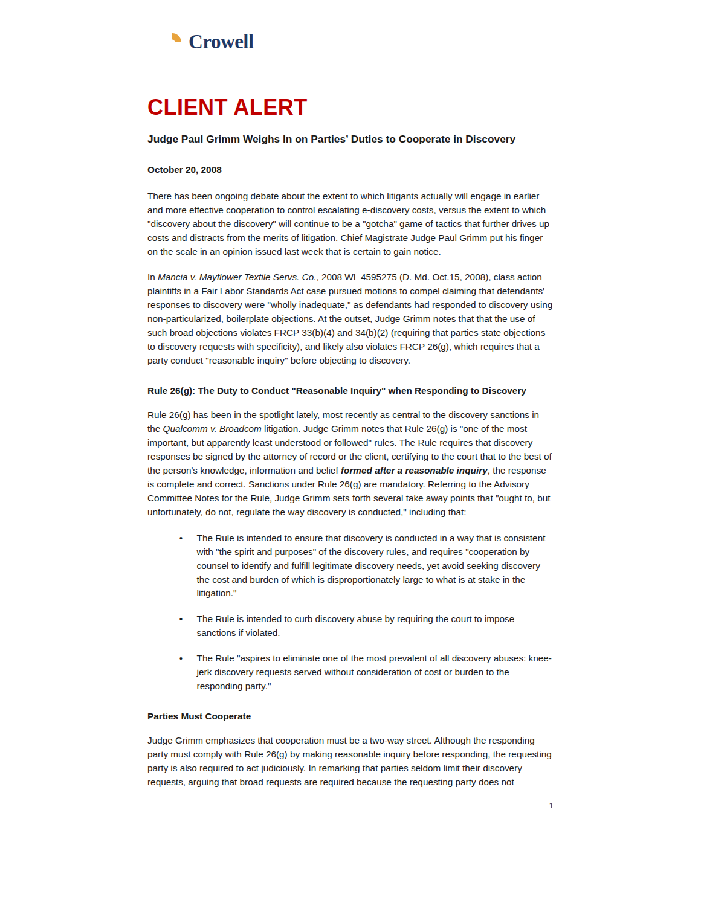Crowell
CLIENT ALERT
Judge Paul Grimm Weighs In on Parties’ Duties to Cooperate in Discovery
October 20, 2008
There has been ongoing debate about the extent to which litigants actually will engage in earlier and more effective cooperation to control escalating e-discovery costs, versus the extent to which "discovery about the discovery" will continue to be a "gotcha" game of tactics that further drives up costs and distracts from the merits of litigation. Chief Magistrate Judge Paul Grimm put his finger on the scale in an opinion issued last week that is certain to gain notice.
In Mancia v. Mayflower Textile Servs. Co., 2008 WL 4595275 (D. Md. Oct.15, 2008), class action plaintiffs in a Fair Labor Standards Act case pursued motions to compel claiming that defendants' responses to discovery were "wholly inadequate," as defendants had responded to discovery using non-particularized, boilerplate objections. At the outset, Judge Grimm notes that that the use of such broad objections violates FRCP 33(b)(4) and 34(b)(2) (requiring that parties state objections to discovery requests with specificity), and likely also violates FRCP 26(g), which requires that a party conduct "reasonable inquiry" before objecting to discovery.
Rule 26(g): The Duty to Conduct "Reasonable Inquiry" when Responding to Discovery
Rule 26(g) has been in the spotlight lately, most recently as central to the discovery sanctions in the Qualcomm v. Broadcom litigation. Judge Grimm notes that Rule 26(g) is "one of the most important, but apparently least understood or followed" rules. The Rule requires that discovery responses be signed by the attorney of record or the client, certifying to the court that to the best of the person's knowledge, information and belief formed after a reasonable inquiry, the response is complete and correct. Sanctions under Rule 26(g) are mandatory. Referring to the Advisory Committee Notes for the Rule, Judge Grimm sets forth several take away points that "ought to, but unfortunately, do not, regulate the way discovery is conducted," including that:
The Rule is intended to ensure that discovery is conducted in a way that is consistent with "the spirit and purposes" of the discovery rules, and requires "cooperation by counsel to identify and fulfill legitimate discovery needs, yet avoid seeking discovery the cost and burden of which is disproportionately large to what is at stake in the litigation."
The Rule is intended to curb discovery abuse by requiring the court to impose sanctions if violated.
The Rule "aspires to eliminate one of the most prevalent of all discovery abuses: knee-jerk discovery requests served without consideration of cost or burden to the responding party."
Parties Must Cooperate
Judge Grimm emphasizes that cooperation must be a two-way street. Although the responding party must comply with Rule 26(g) by making reasonable inquiry before responding, the requesting party is also required to act judiciously. In remarking that parties seldom limit their discovery requests, arguing that broad requests are required because the requesting party does not
1